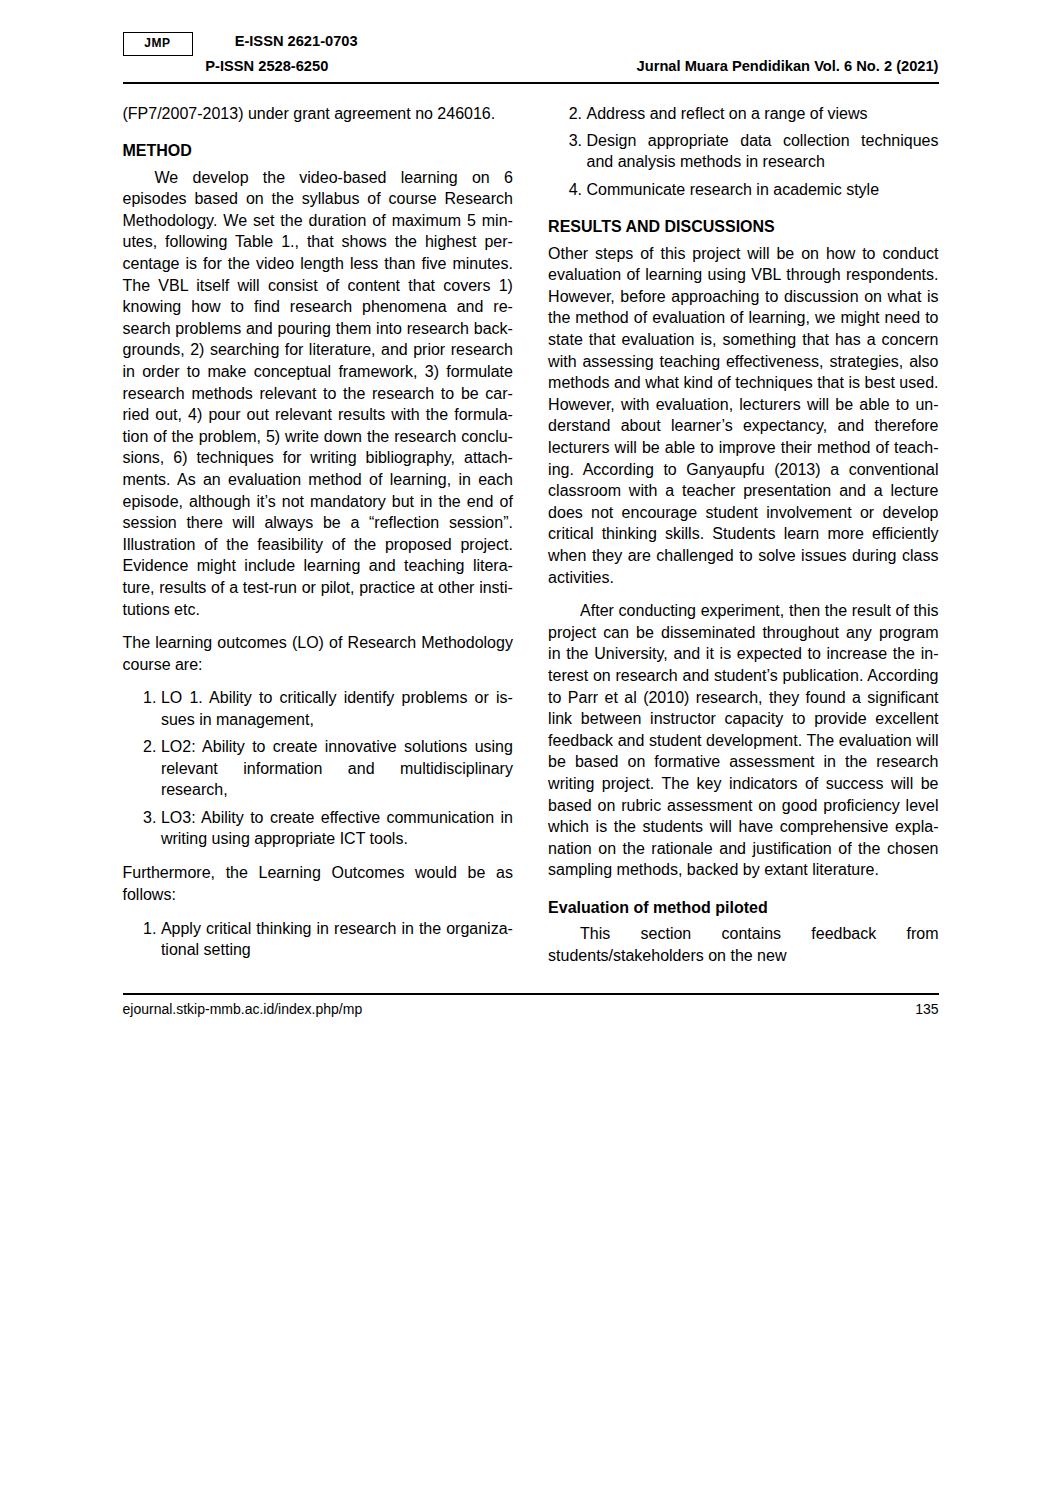JMP
E-ISSN 2621-0703
P-ISSN 2528-6250 Jurnal Muara Pendidikan Vol. 6 No. 2 (2021)
(FP7/2007-2013) under grant agreement no 246016.
METHOD
We develop the video-based learning on 6 episodes based on the syllabus of course Research Methodology. We set the duration of maximum 5 minutes, following Table 1., that shows the highest percentage is for the video length less than five minutes. The VBL itself will consist of content that covers 1) knowing how to find research phenomena and research problems and pouring them into research backgrounds, 2) searching for literature, and prior research in order to make conceptual framework, 3) formulate research methods relevant to the research to be carried out, 4) pour out relevant results with the formulation of the problem, 5) write down the research conclusions, 6) techniques for writing bibliography, attachments. As an evaluation method of learning, in each episode, although it’s not mandatory but in the end of session there will always be a “reflection session”. Illustration of the feasibility of the proposed project. Evidence might include learning and teaching literature, results of a test-run or pilot, practice at other institutions etc.
The learning outcomes (LO) of Research Methodology course are:
LO 1. Ability to critically identify problems or issues in management,
LO2: Ability to create innovative solutions using relevant information and multidisciplinary research,
LO3: Ability to create effective communication in writing using appropriate ICT tools.
Furthermore, the Learning Outcomes would be as follows:
Apply critical thinking in research in the organizational setting
Address and reflect on a range of views
Design appropriate data collection techniques and analysis methods in research
Communicate research in academic style
RESULTS AND DISCUSSIONS
Other steps of this project will be on how to conduct evaluation of learning using VBL through respondents. However, before approaching to discussion on what is the method of evaluation of learning, we might need to state that evaluation is, something that has a concern with assessing teaching effectiveness, strategies, also methods and what kind of techniques that is best used. However, with evaluation, lecturers will be able to understand about learner’s expectancy, and therefore lecturers will be able to improve their method of teaching. According to Ganyaupfu (2013) a conventional classroom with a teacher presentation and a lecture does not encourage student involvement or develop critical thinking skills. Students learn more efficiently when they are challenged to solve issues during class activities.
After conducting experiment, then the result of this project can be disseminated throughout any program in the University, and it is expected to increase the interest on research and student’s publication. According to Parr et al (2010) research, they found a significant link between instructor capacity to provide excellent feedback and student development. The evaluation will be based on formative assessment in the research writing project. The key indicators of success will be based on rubric assessment on good proficiency level which is the students will have comprehensive explanation on the rationale and justification of the chosen sampling methods, backed by extant literature.
Evaluation of method piloted
This section contains feedback from students/stakeholders on the new
ejournal.stkip-mmb.ac.id/index.php/mp 135